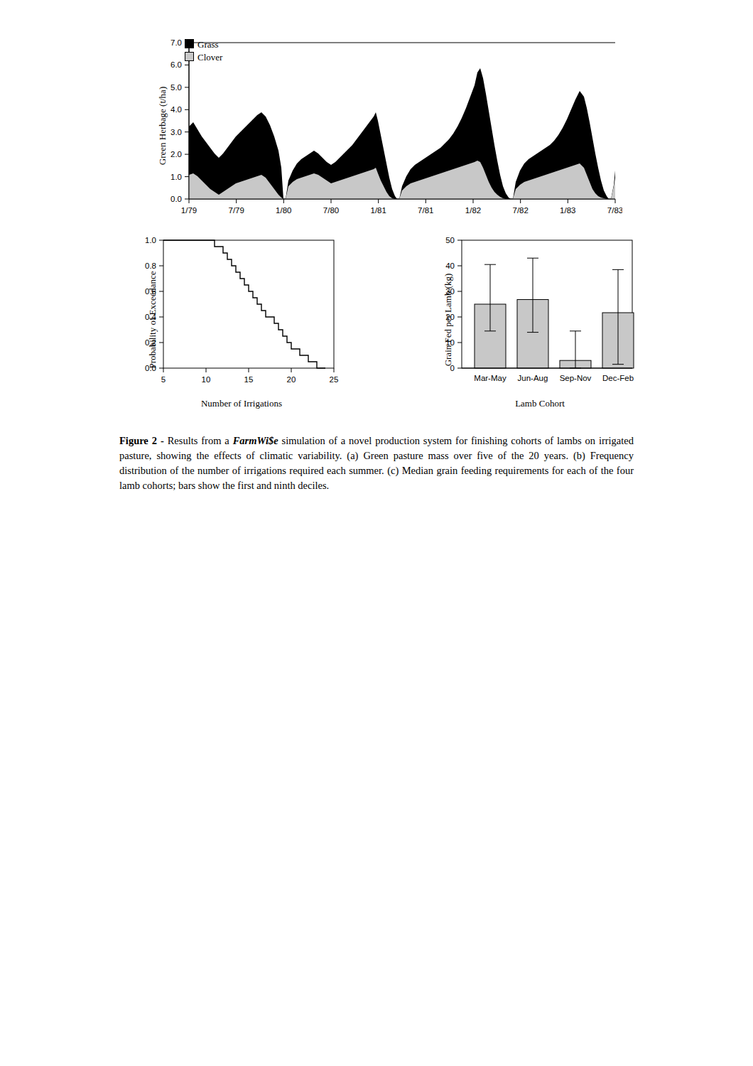Green Herbage (t/ha)
Grass
Clover
0.0 1.0 2.0 3.0 4.0 5.0 6.0 7.0 1/79 7/79 1/80 7/80 1/81 7/81 1/82 7/82 1/83 7/83
Probability of Exceedance
0.0 0.2 0.4 0.6 0.8 1.0 5 10 15 20 25
Number of Irrigations
Grain Fed per Lamb (kg)
0 10 20 30 40 50 Mar-May Jun-Aug Sep-Nov Dec-Feb
Lamb Cohort
Figure 2 - Results from a FarmWi$e simulation of a novel production system for finishing cohorts of lambs on irrigated pasture, showing the effects of climatic variability. (a) Green pasture mass over five of the 20 years. (b) Frequency distribution of the number of irrigations required each summer. (c) Median grain feeding requirements for each of the four lamb cohorts; bars show the first and ninth deciles.